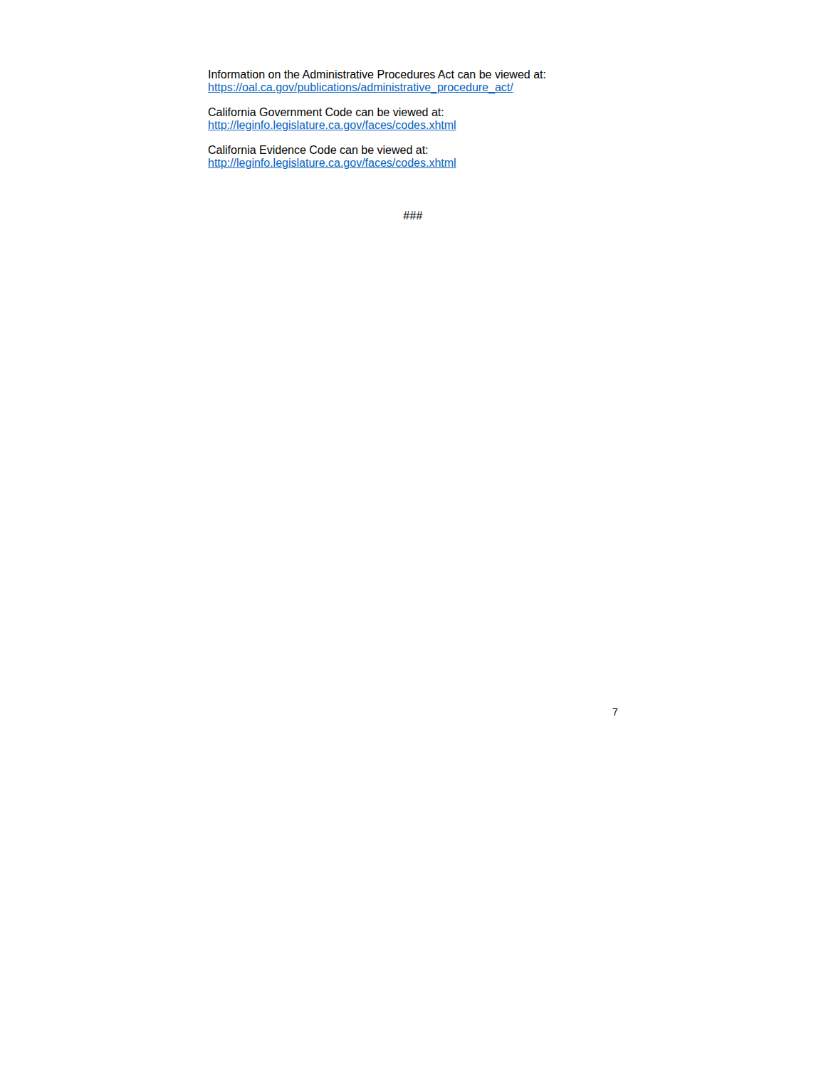Information on the Administrative Procedures Act can be viewed at:
https://oal.ca.gov/publications/administrative_procedure_act/
California Government Code can be viewed at:
http://leginfo.legislature.ca.gov/faces/codes.xhtml
California Evidence Code can be viewed at:
http://leginfo.legislature.ca.gov/faces/codes.xhtml
###
7